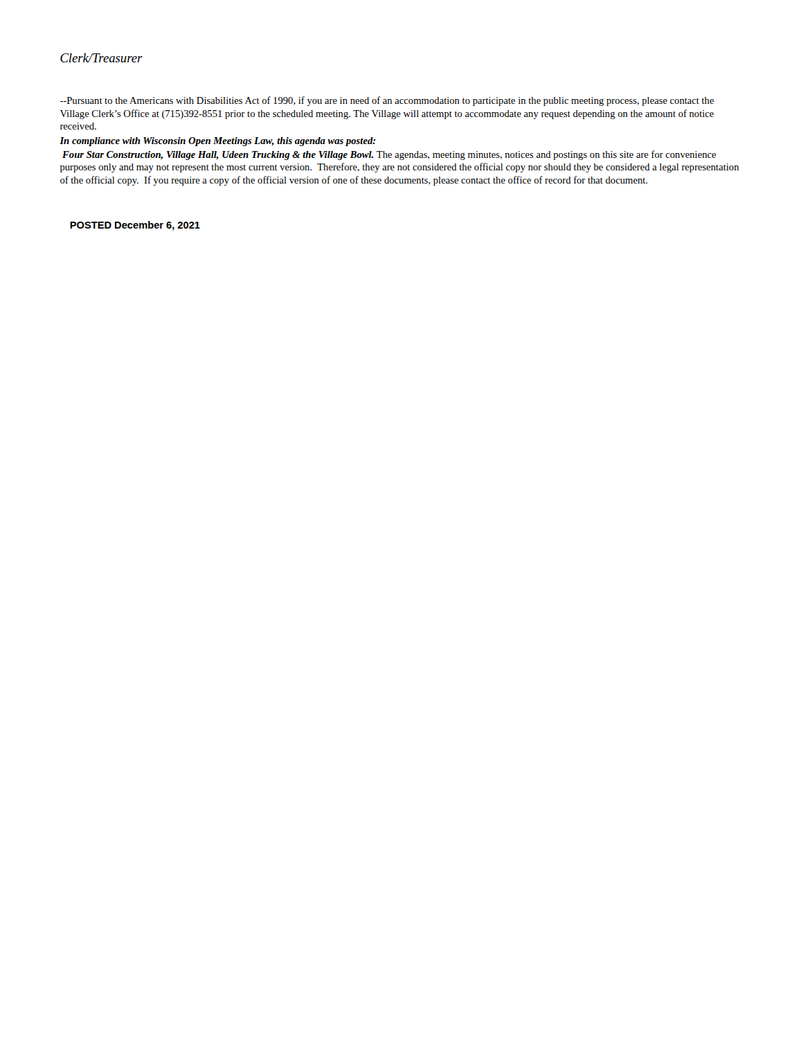Clerk/Treasurer
--Pursuant to the Americans with Disabilities Act of 1990, if you are in need of an accommodation to participate in the public meeting process, please contact the Village Clerk’s Office at (715)392-8551 prior to the scheduled meeting. The Village will attempt to accommodate any request depending on the amount of notice received.
In compliance with Wisconsin Open Meetings Law, this agenda was posted:
Four Star Construction, Village Hall, Udeen Trucking & the Village Bowl. The agendas, meeting minutes, notices and postings on this site are for convenience purposes only and may not represent the most current version. Therefore, they are not considered the official copy nor should they be considered a legal representation of the official copy. If you require a copy of the official version of one of these documents, please contact the office of record for that document.
POSTED December 6, 2021